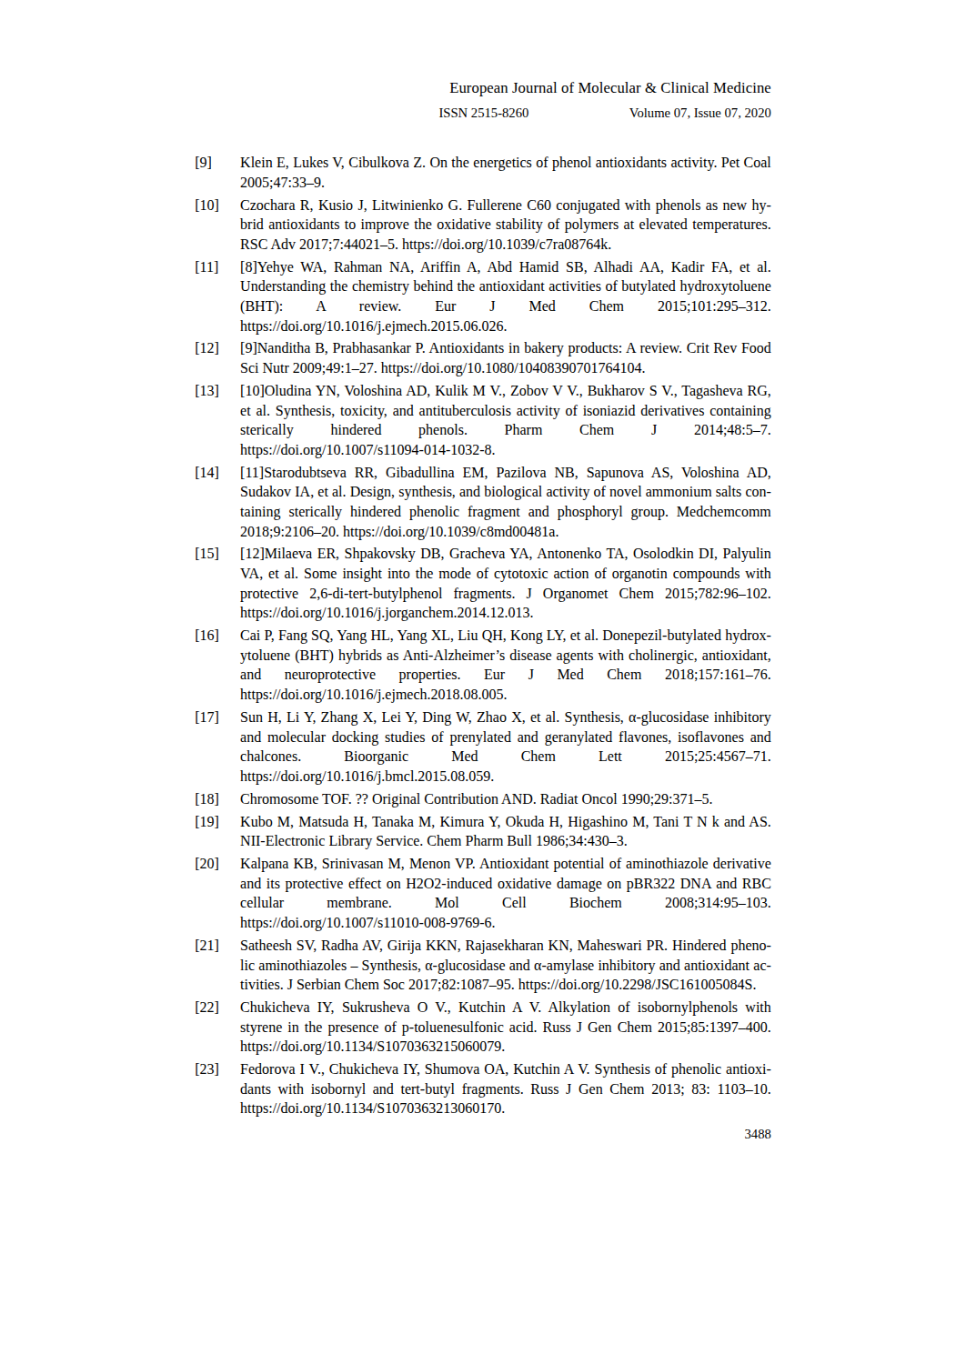European Journal of Molecular & Clinical Medicine
ISSN 2515-8260 Volume 07, Issue 07, 2020
[9] Klein E, Lukes V, Cibulkova Z. On the energetics of phenol antioxidants activity. Pet Coal 2005;47:33–9.
[10] Czochara R, Kusio J, Litwinienko G. Fullerene C60 conjugated with phenols as new hybrid antioxidants to improve the oxidative stability of polymers at elevated temperatures. RSC Adv 2017;7:44021–5. https://doi.org/10.1039/c7ra08764k.
[11][8]Yehye WA, Rahman NA, Ariffin A, Abd Hamid SB, Alhadi AA, Kadir FA, et al. Understanding the chemistry behind the antioxidant activities of butylated hydroxytoluene (BHT): A review. Eur J Med Chem 2015;101:295–312. https://doi.org/10.1016/j.ejmech.2015.06.026.
[12][9]Nanditha B, Prabhasankar P. Antioxidants in bakery products: A review. Crit Rev Food Sci Nutr 2009;49:1–27. https://doi.org/10.1080/10408390701764104.
[13][10]Oludina YN, Voloshina AD, Kulik M V., Zobov V V., Bukharov S V., Tagasheva RG, et al. Synthesis, toxicity, and antituberculosis activity of isoniazid derivatives containing sterically hindered phenols. Pharm Chem J 2014;48:5–7. https://doi.org/10.1007/s11094-014-1032-8.
[14][11]Starodubtseva RR, Gibadullina EM, Pazilova NB, Sapunova AS, Voloshina AD, Sudakov IA, et al. Design, synthesis, and biological activity of novel ammonium salts containing sterically hindered phenolic fragment and phosphoryl group. Medchemcomm 2018;9:2106–20. https://doi.org/10.1039/c8md00481a.
[15][12]Milaeva ER, Shpakovsky DB, Gracheva YA, Antonenko TA, Osolodkin DI, Palyulin VA, et al. Some insight into the mode of cytotoxic action of organotin compounds with protective 2,6-di-tert-butylphenol fragments. J Organomet Chem 2015;782:96–102. https://doi.org/10.1016/j.jorganchem.2014.12.013.
[16] Cai P, Fang SQ, Yang HL, Yang XL, Liu QH, Kong LY, et al. Donepezil-butylated hydroxytoluene (BHT) hybrids as Anti-Alzheimer’s disease agents with cholinergic, antioxidant, and neuroprotective properties. Eur J Med Chem 2018;157:161–76. https://doi.org/10.1016/j.ejmech.2018.08.005.
[17] Sun H, Li Y, Zhang X, Lei Y, Ding W, Zhao X, et al. Synthesis, α-glucosidase inhibitory and molecular docking studies of prenylated and geranylated flavones, isoflavones and chalcones. Bioorganic Med Chem Lett 2015;25:4567–71. https://doi.org/10.1016/j.bmcl.2015.08.059.
[18] Chromosome TOF. ?? Original Contribution AND. Radiat Oncol 1990;29:371–5.
[19] Kubo M, Matsuda H, Tanaka M, Kimura Y, Okuda H, Higashino M, Tani T N k and AS. NII-Electronic Library Service. Chem Pharm Bull 1986;34:430–3.
[20] Kalpana KB, Srinivasan M, Menon VP. Antioxidant potential of aminothiazole derivative and its protective effect on H2O2-induced oxidative damage on pBR322 DNA and RBC cellular membrane. Mol Cell Biochem 2008;314:95–103. https://doi.org/10.1007/s11010-008-9769-6.
[21] Satheesh SV, Radha AV, Girija KKN, Rajasekharan KN, Maheswari PR. Hindered phenolic aminothiazoles – Synthesis, α-glucosidase and α-amylase inhibitory and antioxidant activities. J Serbian Chem Soc 2017;82:1087–95. https://doi.org/10.2298/JSC161005084S.
[22] Chukicheva IY, Sukrusheva O V., Kutchin A V. Alkylation of isobornylphenols with styrene in the presence of p-toluenesulfonic acid. Russ J Gen Chem 2015;85:1397–400. https://doi.org/10.1134/S1070363215060079.
[23] Fedorova I V., Chukicheva IY, Shumova OA, Kutchin A V. Synthesis of phenolic antioxidants with isobornyl and tert-butyl fragments. Russ J Gen Chem 2013; 83: 1103–10. https://doi.org/10.1134/S1070363213060170.
3488